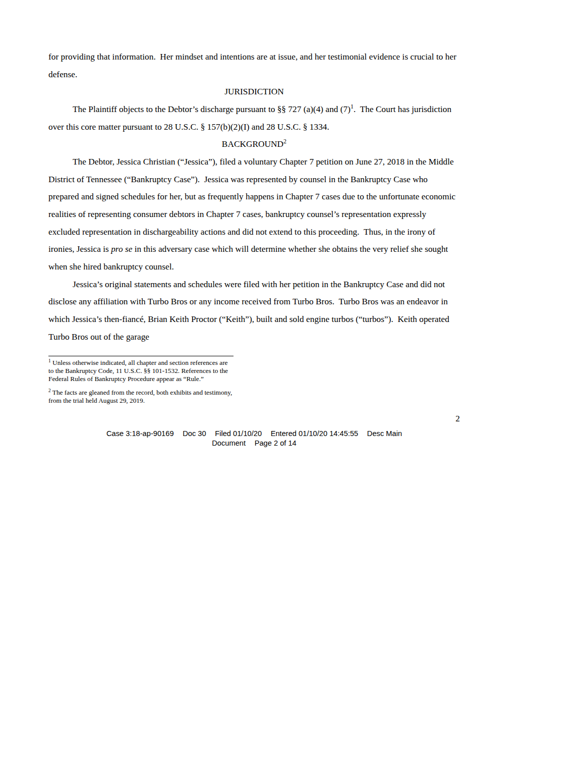for providing that information. Her mindset and intentions are at issue, and her testimonial evidence is crucial to her defense.
JURISDICTION
The Plaintiff objects to the Debtor’s discharge pursuant to §§ 727 (a)(4) and (7)1. The Court has jurisdiction over this core matter pursuant to 28 U.S.C. § 157(b)(2)(I) and 28 U.S.C. § 1334.
BACKGROUND2
The Debtor, Jessica Christian (“Jessica”), filed a voluntary Chapter 7 petition on June 27, 2018 in the Middle District of Tennessee (“Bankruptcy Case”). Jessica was represented by counsel in the Bankruptcy Case who prepared and signed schedules for her, but as frequently happens in Chapter 7 cases due to the unfortunate economic realities of representing consumer debtors in Chapter 7 cases, bankruptcy counsel’s representation expressly excluded representation in dischargeability actions and did not extend to this proceeding. Thus, in the irony of ironies, Jessica is pro se in this adversary case which will determine whether she obtains the very relief she sought when she hired bankruptcy counsel.
Jessica’s original statements and schedules were filed with her petition in the Bankruptcy Case and did not disclose any affiliation with Turbo Bros or any income received from Turbo Bros. Turbo Bros was an endeavor in which Jessica’s then-fiancé, Brian Keith Proctor (“Keith”), built and sold engine turbos (“turbos”). Keith operated Turbo Bros out of the garage
1 Unless otherwise indicated, all chapter and section references are to the Bankruptcy Code, 11 U.S.C. §§ 101-1532. References to the Federal Rules of Bankruptcy Procedure appear as “Rule.”
2 The facts are gleaned from the record, both exhibits and testimony, from the trial held August 29, 2019.
2
Case 3:18-ap-90169 Doc 30 Filed 01/10/20 Entered 01/10/20 14:45:55 Desc Main
Document Page 2 of 14